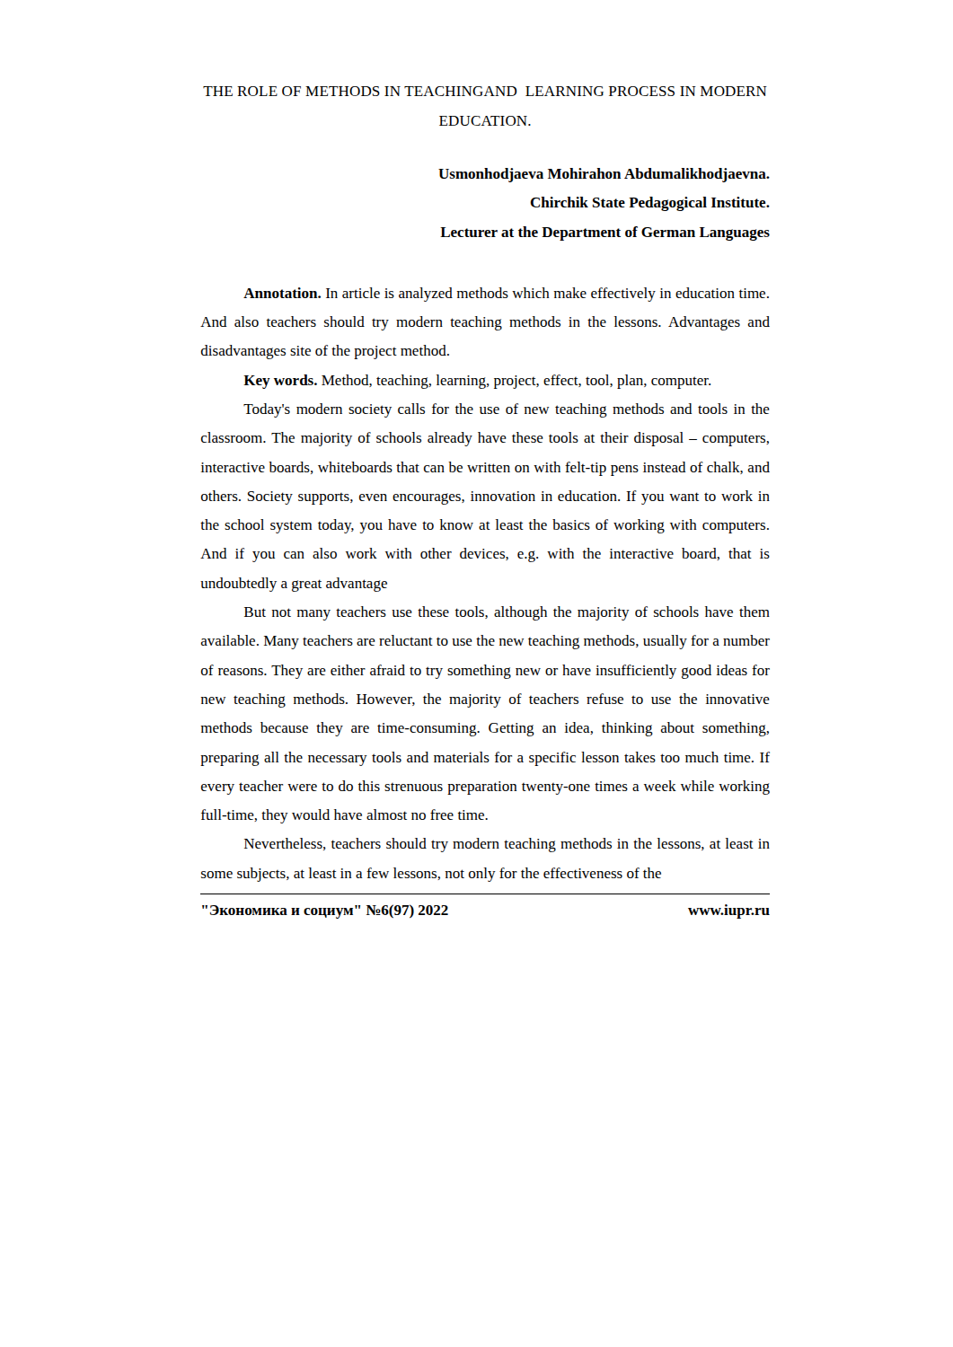The role of methods in teachingand learning process in modern education.
Usmonhodjaeva Mohirahon Abdumalikhodjaevna.
Chirchik State Pedagogical Institute.
Lecturer at the Department of German Languages
Annotation. In article is analyzed methods which make effectively in education time. And also teachers should try modern teaching methods in the lessons. Advantages and disadvantages site of the project method.
Key words. Method, teaching, learning, project, effect, tool, plan, computer.
Today's modern society calls for the use of new teaching methods and tools in the classroom. The majority of schools already have these tools at their disposal – computers, interactive boards, whiteboards that can be written on with felt-tip pens instead of chalk, and others. Society supports, even encourages, innovation in education. If you want to work in the school system today, you have to know at least the basics of working with computers. And if you can also work with other devices, e.g. with the interactive board, that is undoubtedly a great advantage
But not many teachers use these tools, although the majority of schools have them available. Many teachers are reluctant to use the new teaching methods, usually for a number of reasons. They are either afraid to try something new or have insufficiently good ideas for new teaching methods. However, the majority of teachers refuse to use the innovative methods because they are time-consuming. Getting an idea, thinking about something, preparing all the necessary tools and materials for a specific lesson takes too much time. If every teacher were to do this strenuous preparation twenty-one times a week while working full-time, they would have almost no free time.
Nevertheless, teachers should try modern teaching methods in the lessons, at least in some subjects, at least in a few lessons, not only for the effectiveness of the
"Экономика и социум" №6(97) 2022 www.iupr.ru